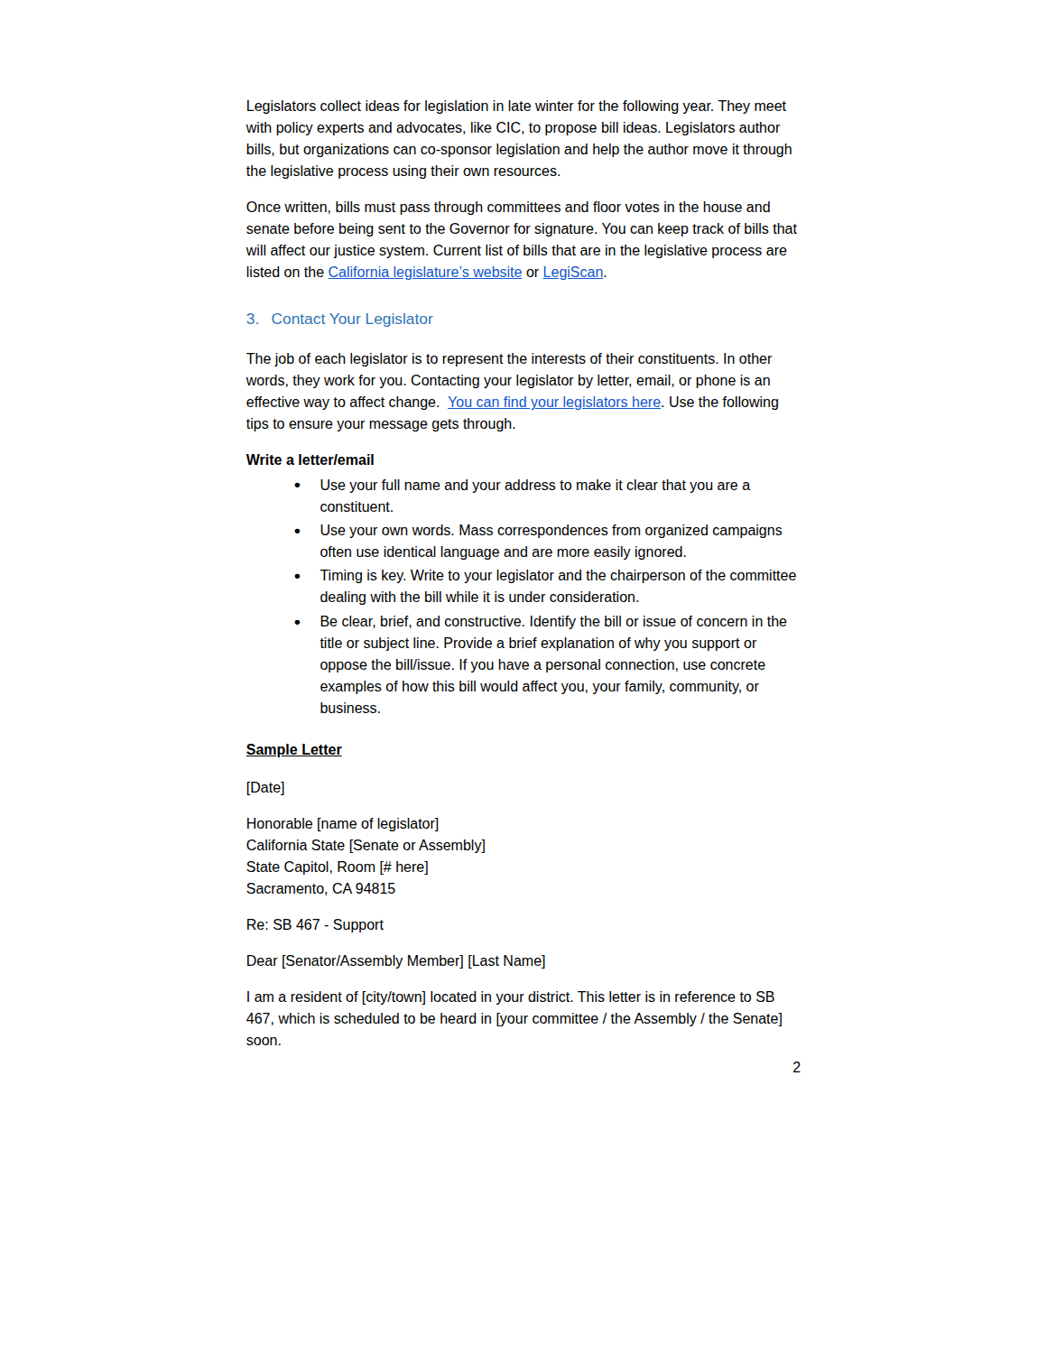Legislators collect ideas for legislation in late winter for the following year. They meet with policy experts and advocates, like CIC, to propose bill ideas. Legislators author bills, but organizations can co-sponsor legislation and help the author move it through the legislative process using their own resources.
Once written, bills must pass through committees and floor votes in the house and senate before being sent to the Governor for signature. You can keep track of bills that will affect our justice system. Current list of bills that are in the legislative process are listed on the California legislature’s website or LegiScan.
3. Contact Your Legislator
The job of each legislator is to represent the interests of their constituents. In other words, they work for you. Contacting your legislator by letter, email, or phone is an effective way to affect change. You can find your legislators here. Use the following tips to ensure your message gets through.
Write a letter/email
Use your full name and your address to make it clear that you are a constituent.
Use your own words. Mass correspondences from organized campaigns often use identical language and are more easily ignored.
Timing is key. Write to your legislator and the chairperson of the committee dealing with the bill while it is under consideration.
Be clear, brief, and constructive. Identify the bill or issue of concern in the title or subject line. Provide a brief explanation of why you support or oppose the bill/issue. If you have a personal connection, use concrete examples of how this bill would affect you, your family, community, or business.
Sample Letter
[Date]
Honorable [name of legislator]
California State [Senate or Assembly]
State Capitol, Room [# here]
Sacramento, CA 94815
Re: SB 467 - Support
Dear [Senator/Assembly Member] [Last Name]
I am a resident of [city/town] located in your district. This letter is in reference to SB 467, which is scheduled to be heard in [your committee / the Assembly / the Senate] soon.
2